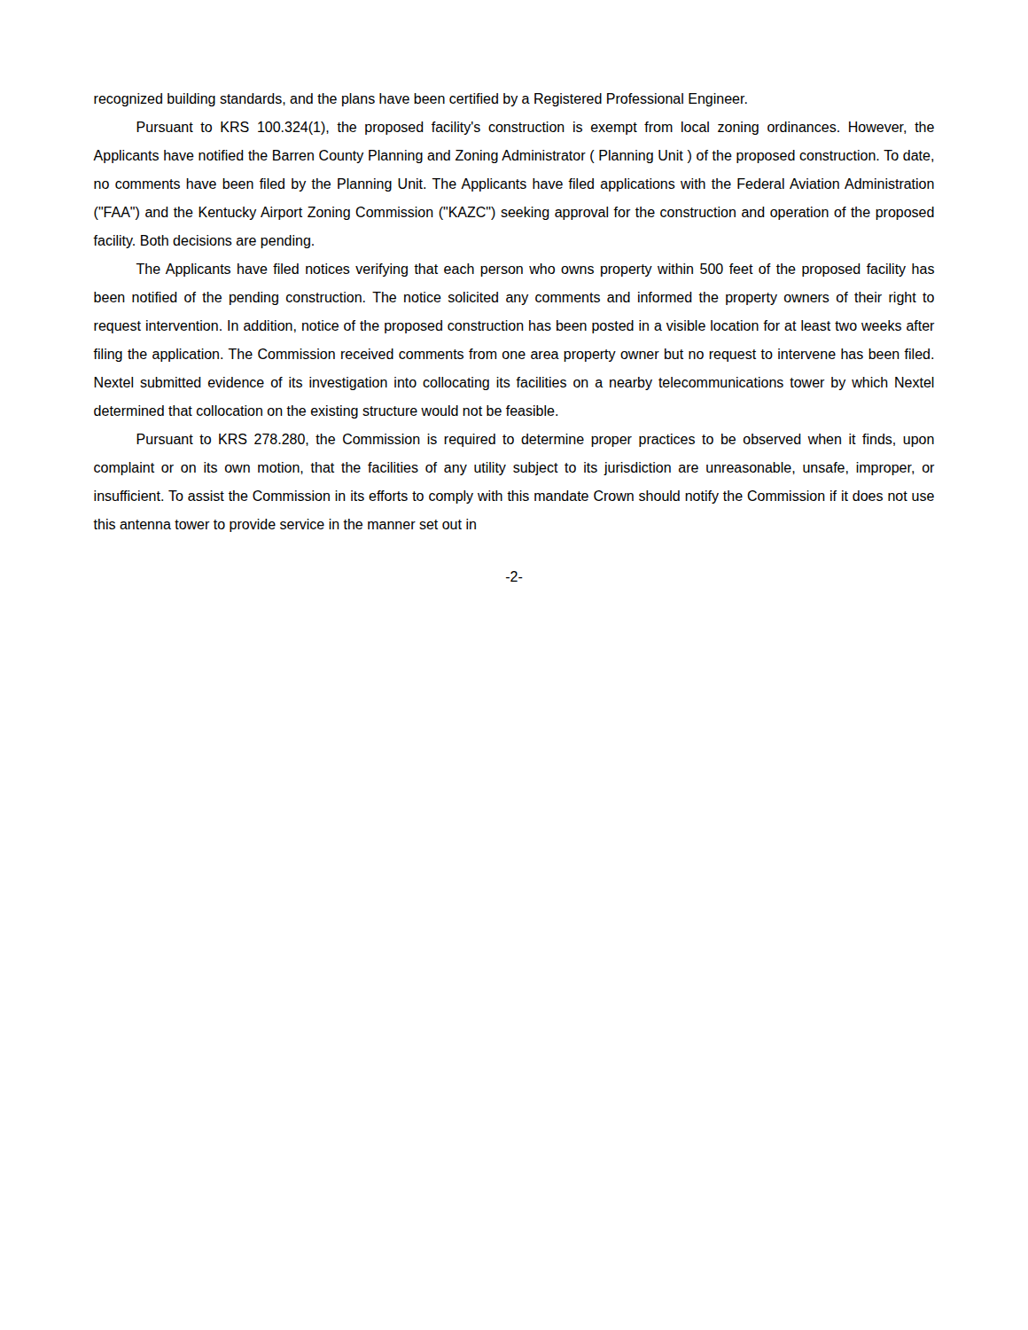recognized building standards, and the plans have been certified by a Registered Professional Engineer.
Pursuant to KRS 100.324(1), the proposed facility's construction is exempt from local zoning ordinances. However, the Applicants have notified the Barren County Planning and Zoning Administrator ( Planning Unit ) of the proposed construction. To date, no comments have been filed by the Planning Unit. The Applicants have filed applications with the Federal Aviation Administration ("FAA") and the Kentucky Airport Zoning Commission ("KAZC") seeking approval for the construction and operation of the proposed facility. Both decisions are pending.
The Applicants have filed notices verifying that each person who owns property within 500 feet of the proposed facility has been notified of the pending construction. The notice solicited any comments and informed the property owners of their right to request intervention. In addition, notice of the proposed construction has been posted in a visible location for at least two weeks after filing the application. The Commission received comments from one area property owner but no request to intervene has been filed. Nextel submitted evidence of its investigation into collocating its facilities on a nearby telecommunications tower by which Nextel determined that collocation on the existing structure would not be feasible.
Pursuant to KRS 278.280, the Commission is required to determine proper practices to be observed when it finds, upon complaint or on its own motion, that the facilities of any utility subject to its jurisdiction are unreasonable, unsafe, improper, or insufficient. To assist the Commission in its efforts to comply with this mandate Crown should notify the Commission if it does not use this antenna tower to provide service in the manner set out in
-2-